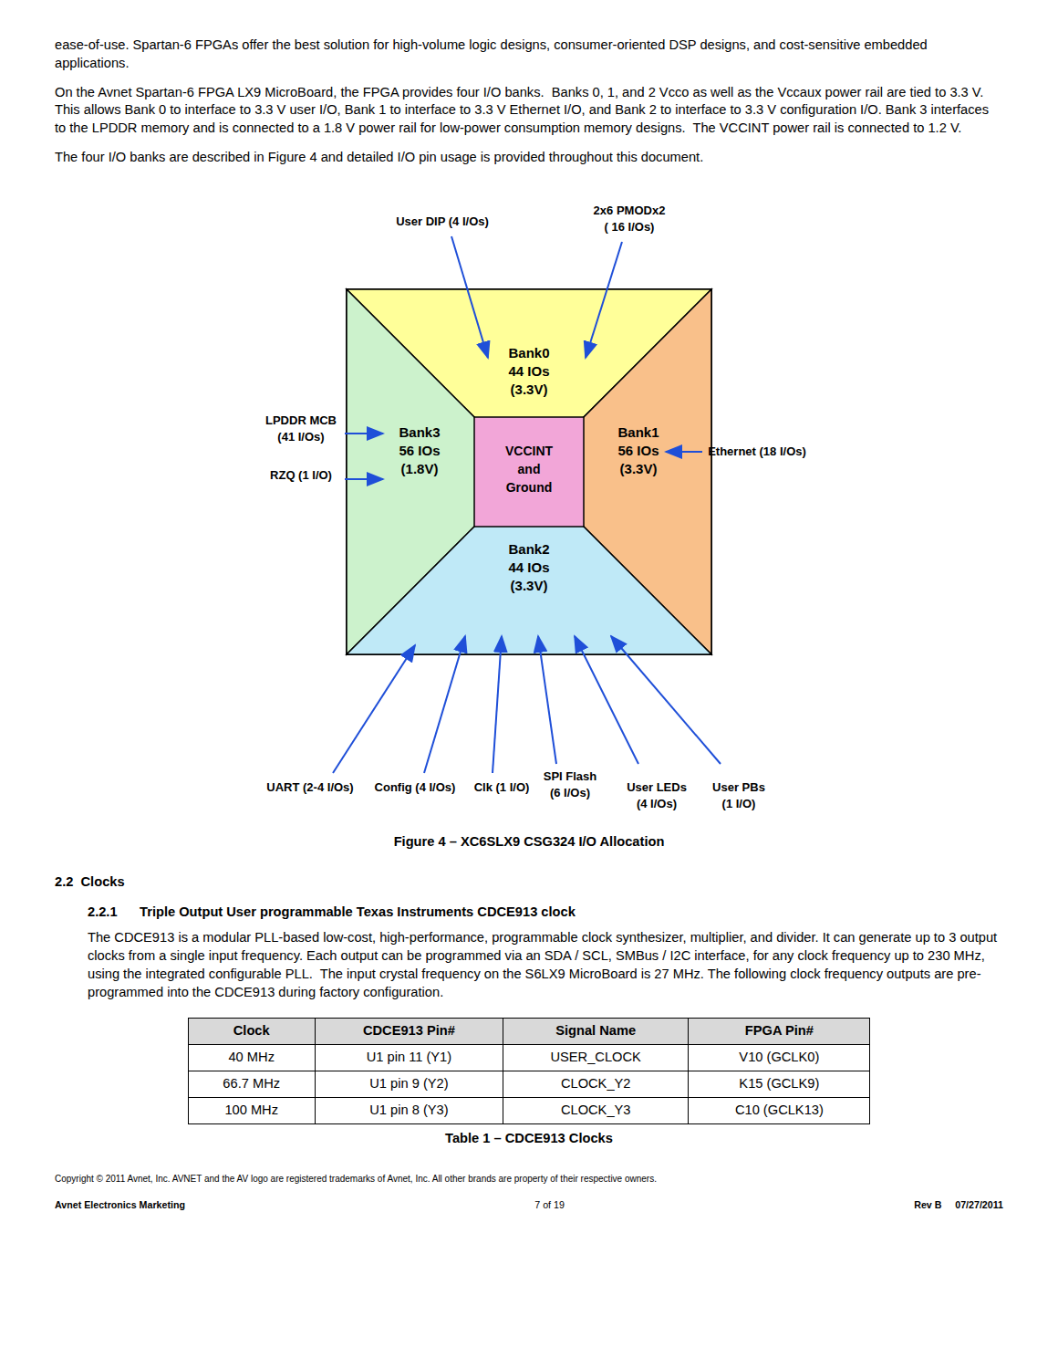ease-of-use. Spartan-6 FPGAs offer the best solution for high-volume logic designs, consumer-oriented DSP designs, and cost-sensitive embedded applications.
On the Avnet Spartan-6 FPGA LX9 MicroBoard, the FPGA provides four I/O banks. Banks 0, 1, and 2 Vcco as well as the Vccaux power rail are tied to 3.3 V. This allows Bank 0 to interface to 3.3 V user I/O, Bank 1 to interface to 3.3 V Ethernet I/O, and Bank 2 to interface to 3.3 V configuration I/O. Bank 3 interfaces to the LPDDR memory and is connected to a 1.8 V power rail for low-power consumption memory designs. The VCCINT power rail is connected to 1.2 V.
The four I/O banks are described in Figure 4 and detailed I/O pin usage is provided throughout this document.
Bank0 44 IOs (3.3V) Bank3 56 IOs (1.8V) Bank1 56 IOs (3.3V) Bank2 44 IOs (3.3V) VCCINT and Ground User DIP (4 I/Os) 2x6 PMODx2 ( 16 I/Os) LPDDR MCB (41 I/Os) RZQ (1 I/O) Ethernet (18 I/Os) UART (2-4 I/Os) Config (4 I/Os) Clk (1 I/O) SPI Flash (6 I/Os) User LEDs (4 I/Os) User PBs (1 I/O)
Figure 4 – XC6SLX9 CSG324 I/O Allocation
2.2 Clocks
2.2.1 Triple Output User programmable Texas Instruments CDCE913 clock
The CDCE913 is a modular PLL-based low-cost, high-performance, programmable clock synthesizer, multiplier, and divider. It can generate up to 3 output clocks from a single input frequency. Each output can be programmed via an SDA / SCL, SMBus / I2C interface, for any clock frequency up to 230 MHz, using the integrated configurable PLL. The input crystal frequency on the S6LX9 MicroBoard is 27 MHz. The following clock frequency outputs are pre-programmed into the CDCE913 during factory configuration.
| Clock | CDCE913 Pin# | Signal Name | FPGA Pin# |
| --- | --- | --- | --- |
| 40 MHz | U1 pin 11 (Y1) | USER_CLOCK | V10 (GCLK0) |
| 66.7 MHz | U1 pin 9 (Y2) | CLOCK_Y2 | K15 (GCLK9) |
| 100 MHz | U1 pin 8 (Y3) | CLOCK_Y3 | C10 (GCLK13) |
Table 1 – CDCE913 Clocks
Copyright © 2011 Avnet, Inc. AVNET and the AV logo are registered trademarks of Avnet, Inc. All other brands are property of their respective owners.
Avnet Electronics Marketing 7 of 19 Rev B 07/27/2011